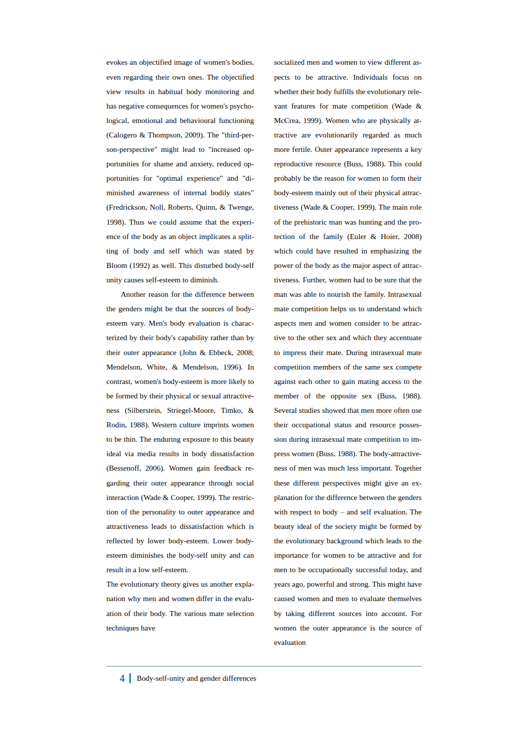evokes an objectified image of women's bodies, even regarding their own ones. The objectified view results in habitual body monitoring and has negative consequences for women's psychological, emotional and behavioural functioning (Calogero & Thompson, 2009). The "third-person-perspective" might lead to "increased opportunities for shame and anxiety, reduced opportunities for "optimal experience" and "diminished awareness of internal bodily states" (Fredrickson, Noll, Roberts, Quinn, & Twenge, 1998). Thus we could assume that the experience of the body as an object implicates a splitting of body and self which was stated by Bloom (1992) as well. This disturbed body-self unity causes self-esteem to diminish.
Another reason for the difference between the genders might be that the sources of body-esteem vary. Men's body evaluation is characterized by their body's capability rather than by their outer appearance (John & Ebbeck, 2008; Mendelson, White, & Mendelson, 1996). In contrast, women's body-esteem is more likely to be formed by their physical or sexual attractiveness (Silberstein, Striegel-Moore, Timko, & Rodin, 1988). Western culture imprints women to be thin. The enduring exposure to this beauty ideal via media results in body dissatisfaction (Bessenoff, 2006). Women gain feedback regarding their outer appearance through social interaction (Wade & Cooper, 1999). The restriction of the personality to outer appearance and attractiveness leads to dissatisfaction which is reflected by lower body-esteem. Lower body-esteem diminishes the body-self unity and can result in a low self-esteem.
The evolutionary theory gives us another explanation why men and women differ in the evaluation of their body. The various mate selection techniques have
socialized men and women to view different aspects to be attractive. Individuals focus on whether their body fulfills the evolutionary relevant features for mate competition (Wade & McCrea, 1999). Women who are physically attractive are evolutionarily regarded as much more fertile. Outer appearance represents a key reproductive resource (Buss, 1988). This could probably be the reason for women to form their body-esteem mainly out of their physical attractiveness (Wade & Cooper, 1999). The main role of the prehistoric man was hunting and the protection of the family (Euler & Hoier, 2008) which could have resulted in emphasizing the power of the body as the major aspect of attractiveness. Further, women had to be sure that the man was able to nourish the family. Intrasexual mate competition helps us to understand which aspects men and women consider to be attractive to the other sex and which they accentuate to impress their mate. During intrasexual mate competition members of the same sex compete against each other to gain mating access to the member of the opposite sex (Buss, 1988). Several studies showed that men more often use their occupational status and resource possession during intrasexual mate competition to impress women (Buss, 1988). The body-attractiveness of men was much less important. Together these different perspectives might give an explanation for the difference between the genders with respect to body – and self evaluation. The beauty ideal of the society might be formed by the evolutionary background which leads to the importance for women to be attractive and for men to be occupationally successful today, and years ago, powerful and strong. This might have caused women and men to evaluate themselves by taking different sources into account. For women the outer appearance is the source of evaluation
4
Body-self-unity and gender differences